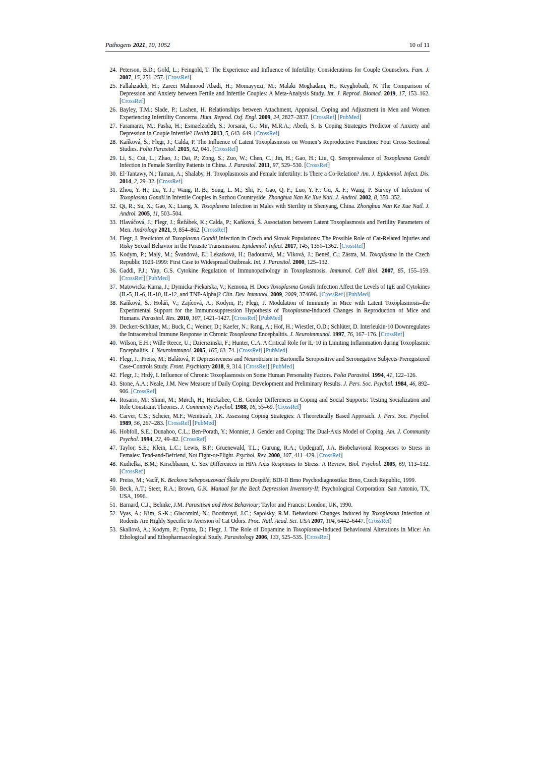Pathogens 2021, 10, 1052 10 of 11
24. Peterson, B.D.; Gold, L.; Feingold, T. The Experience and Influence of Infertility: Considerations for Couple Counselors. Fam. J. 2007, 15, 251–257. [CrossRef]
25. Fallahzadeh, H.; Zareei Mahmood Abadi, H.; Momayyezi, M.; Malaki Moghadam, H.; Keyghobadi, N. The Comparison of Depression and Anxiety between Fertile and Infertile Couples: A Meta-Analysis Study. Int. J. Reprod. Biomed. 2019, 17, 153–162. [CrossRef]
26. Bayley, T.M.; Slade, P.; Lashen, H. Relationships between Attachment, Appraisal, Coping and Adjustment in Men and Women Experiencing Infertility Concerns. Hum. Reprod. Oxf. Engl. 2009, 24, 2827–2837. [CrossRef] [PubMed]
27. Faramarzi, M.; Pasha, H.; Esmaelzadeh, S.; Jorsarai, G.; Mir, M.R.A.; Abedi, S. Is Coping Strategies Predictor of Anxiety and Depression in Couple Infertile? Health 2013, 5, 643–649. [CrossRef]
28. Kaňková, Š.; Flegr, J.; Calda, P. The Influence of Latent Toxoplasmosis on Women’s Reproductive Function: Four Cross-Sectional Studies. Folia Parasitol. 2015, 62, 041. [CrossRef]
29. Li, S.; Cui, L.; Zhao, J.; Dai, P.; Zong, S.; Zuo, W.; Chen, C.; Jin, H.; Gao, H.; Liu, Q. Seroprevalence of Toxoplasma Gondii Infection in Female Sterility Patients in China. J. Parasitol. 2011, 97, 529–530. [CrossRef]
30. El-Tantawy, N.; Taman, A.; Shalaby, H. Toxoplasmosis and Female Infertility: Is There a Co-Relation? Am. J. Epidemiol. Infect. Dis. 2014, 2, 29–32. [CrossRef]
31. Zhou, Y.-H.; Lu, Y.-J.; Wang, R.-B.; Song, L.-M.; Shi, F.; Gao, Q.-F.; Luo, Y.-F.; Gu, X.-F.; Wang, P. Survey of Infection of Toxoplasma Gondii in Infertile Couples in Suzhou Countryside. Zhonghua Nan Ke Xue Natl. J. Androl. 2002, 8, 350–352.
32. Qi, R.; Su, X.; Gao, X.; Liang, X. Toxoplasma Infection in Males with Sterility in Shenyang, China. Zhonghua Nan Ke Xue Natl. J. Androl. 2005, 11, 503–504.
33. Hlaváčová, J.; Flegr, J.; Řežábek, K.; Calda, P.; Kaňková, Š. Association between Latent Toxoplasmosis and Fertility Parameters of Men. Andrology 2021, 9, 854–862. [CrossRef]
34. Flegr, J. Predictors of Toxoplasma Gondii Infection in Czech and Slovak Populations: The Possible Role of Cat-Related Injuries and Risky Sexual Behavior in the Parasite Transmission. Epidemiol. Infect. 2017, 145, 1351–1362. [CrossRef]
35. Kodym, P.; Malý, M.; Švandová, E.; Lekatková, H.; Badoutová, M.; Vlková, J.; Beneš, C.; Zástra, M. Toxoplasma in the Czech Republic 1923-1999: First Case to Widespread Outbreak. Int. J. Parasitol. 2000, 125–132.
36. Gaddi, P.J.; Yap, G.S. Cytokine Regulation of Immunopathology in Toxoplasmosis. Immunol. Cell Biol. 2007, 85, 155–159. [CrossRef] [PubMed]
37. Matowicka-Karna, J.; Dymicka-Piekarska, V.; Kemona, H. Does Toxoplasma Gondii Infection Affect the Levels of IgE and Cytokines (IL-5, IL-6, IL-10, IL-12, and TNF-Alpha)? Clin. Dev. Immunol. 2009, 2009, 374696. [CrossRef] [PubMed]
38. Kaňková, Š.; Holáň, V.; Zajícová, A.; Kodym, P.; Flegr, J. Modulation of Immunity in Mice with Latent Toxoplasmosis–the Experimental Support for the Immunosuppression Hypothesis of Toxoplasma-Induced Changes in Reproduction of Mice and Humans. Parasitol. Res. 2010, 107, 1421–1427. [CrossRef] [PubMed]
39. Deckert-Schlüter, M.; Buck, C.; Weiner, D.; Kaefer, N.; Rang, A.; Hof, H.; Wiestler, O.D.; Schlüter, D. Interleukin-10 Downregulates the Intracerebral Immune Response in Chronic Toxoplasma Encephalitis. J. Neuroimmunol. 1997, 76, 167–176. [CrossRef]
40. Wilson, E.H.; Wille-Reece, U.; Dzierszinski, F.; Hunter, C.A. A Critical Role for IL-10 in Limiting Inflammation during Toxoplasmic Encephalitis. J. Neuroimmunol. 2005, 165, 63–74. [CrossRef] [PubMed]
41. Flegr, J.; Preiss, M.; Balátová, P. Depressiveness and Neuroticism in Bartonella Seropositive and Seronegative Subjects-Preregistered Case-Controls Study. Front. Psychiatry 2018, 9, 314. [CrossRef] [PubMed]
42. Flegr, J.; Hrdý, I. Influence of Chronic Toxoplasmosis on Some Human Personality Factors. Folia Parasitol. 1994, 41, 122–126.
43. Stone, A.A.; Neale, J.M. New Measure of Daily Coping: Development and Preliminary Results. J. Pers. Soc. Psychol. 1984, 46, 892–906. [CrossRef]
44. Rosario, M.; Shinn, M.; Mørch, H.; Huckabee, C.B. Gender Differences in Coping and Social Supports: Testing Socialization and Role Constraint Theories. J. Community Psychol. 1988, 16, 55–69. [CrossRef]
45. Carver, C.S.; Scheier, M.F.; Weintraub, J.K. Assessing Coping Strategies: A Theoretically Based Approach. J. Pers. Soc. Psychol. 1989, 56, 267–283. [CrossRef] [PubMed]
46. Hobfoll, S.E.; Dunahoo, C.L.; Ben-Porath, Y.; Monnier, J. Gender and Coping: The Dual-Axis Model of Coping. Am. J. Community Psychol. 1994, 22, 49–82. [CrossRef]
47. Taylor, S.E.; Klein, L.C.; Lewis, B.P.; Gruenewald, T.L.; Gurung, R.A.; Updegraff, J.A. Biobehavioral Responses to Stress in Females: Tend-and-Befriend, Not Fight-or-Flight. Psychol. Rev. 2000, 107, 411–429. [CrossRef]
48. Kudielka, B.M.; Kirschbaum, C. Sex Differences in HPA Axis Responses to Stress: A Review. Biol. Psychol. 2005, 69, 113–132. [CrossRef]
49. Preiss, M.; Vacíř, K. Beckova Sebeposuzovací Škála pro Dospělé; BDI-II Brno Psychodiagnostika: Brno, Czech Republic, 1999.
50. Beck, A.T.; Steer, R.A.; Brown, G.K. Manual for the Beck Depression Inventory-II; Psychological Corporation: San Antonio, TX, USA, 1996.
51. Barnard, C.J.; Behnke, J.M. Parasitism and Host Behaviour; Taylor and Francis: London, UK, 1990.
52. Vyas, A.; Kim, S.-K.; Giacomini, N.; Boothroyd, J.C.; Sapolsky, R.M. Behavioral Changes Induced by Toxoplasma Infection of Rodents Are Highly Specific to Aversion of Cat Odors. Proc. Natl. Acad. Sci. USA 2007, 104, 6442–6447. [CrossRef]
53. Skallová, A.; Kodym, P.; Frynta, D.; Flegr, J. The Role of Dopamine in Toxoplasma-Induced Behavioural Alterations in Mice: An Ethological and Ethopharmacological Study. Parasitology 2006, 133, 525–535. [CrossRef]